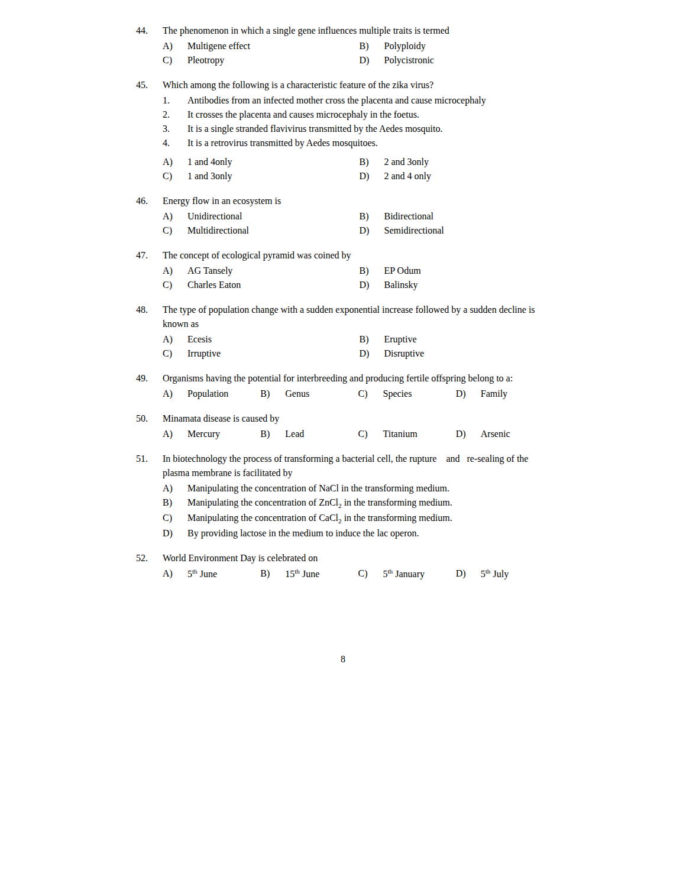44.
The phenomenon in which a single gene influences multiple traits is termed
A) Multigene effect
B) Polyploidy
C) Pleotropy
D) Polycistronic
45.
Which among the following is a characteristic feature of the zika virus?
1. Antibodies from an infected mother cross the placenta and cause microcephaly
2. It crosses the placenta and causes microcephaly in the foetus.
3. It is a single stranded flavivirus transmitted by the Aedes mosquito.
4. It is a retrovirus transmitted by Aedes mosquitoes.
A) 1 and 4only
B) 2 and 3only
C) 1 and 3only
D) 2 and 4 only
46.
Energy flow in an ecosystem is
A) Unidirectional
B) Bidirectional
C) Multidirectional
D) Semidirectional
47.
The concept of ecological pyramid was coined by
A) AG Tansely
B) EP Odum
C) Charles Eaton
D) Balinsky
48.
The type of population change with a sudden exponential increase followed by a sudden decline is known as
A) Ecesis
B) Eruptive
C) Irruptive
D) Disruptive
49.
Organisms having the potential for interbreeding and producing fertile offspring belong to a:
A) Population
B) Genus
C) Species
D) Family
50.
Minamata disease is caused by
A) Mercury
B) Lead
C) Titanium
D) Arsenic
51.
In biotechnology the process of transforming a bacterial cell, the rupture and re-sealing of the plasma membrane is facilitated by
A) Manipulating the concentration of NaCl in the transforming medium.
B) Manipulating the concentration of ZnCl2 in the transforming medium.
C) Manipulating the concentration of CaCl2 in the transforming medium.
D) By providing lactose in the medium to induce the lac operon.
52.
World Environment Day is celebrated on
A) 5th June
B) 15th June
C) 5th January
D) 5th July
8